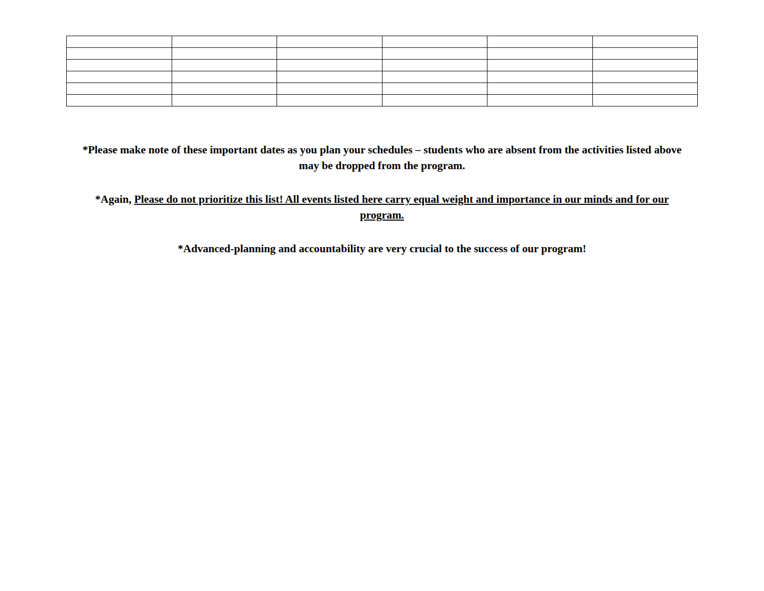*Please make note of these important dates as you plan your schedules – students who are absent from the activities listed above may be dropped from the program.
*Again, Please do not prioritize this list! All events listed here carry equal weight and importance in our minds and for our program.
*Advanced-planning and accountability are very crucial to the success of our program!